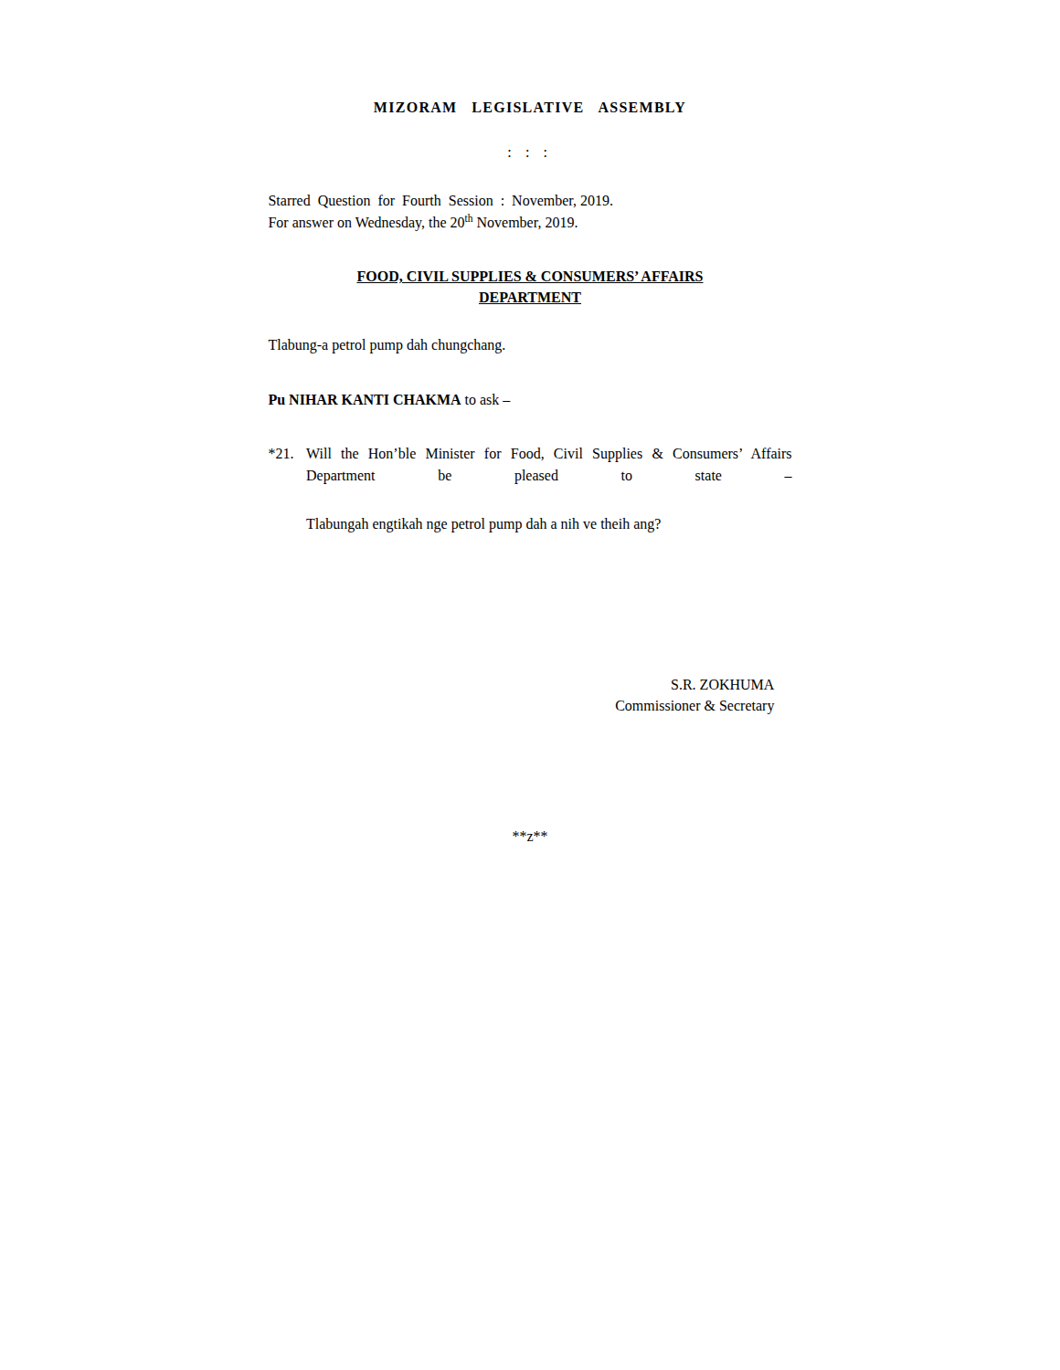MIZORAM LEGISLATIVE ASSEMBLY
: : :
Starred Question for Fourth Session : November, 2019.
For answer on Wednesday, the 20th November, 2019.
FOOD, CIVIL SUPPLIES & CONSUMERS’ AFFAIRS
DEPARTMENT
Tlabung-a petrol pump dah chungchang.
Pu NIHAR KANTI CHAKMA to ask –
*21.
Will the Hon’ble Minister for Food, Civil Supplies & Consumers’ Affairs Department be pleased to state –
Tlabungah engtikah nge petrol pump dah a nih ve theih ang?
S.R. ZOKHUMA
Commissioner & Secretary
**z**